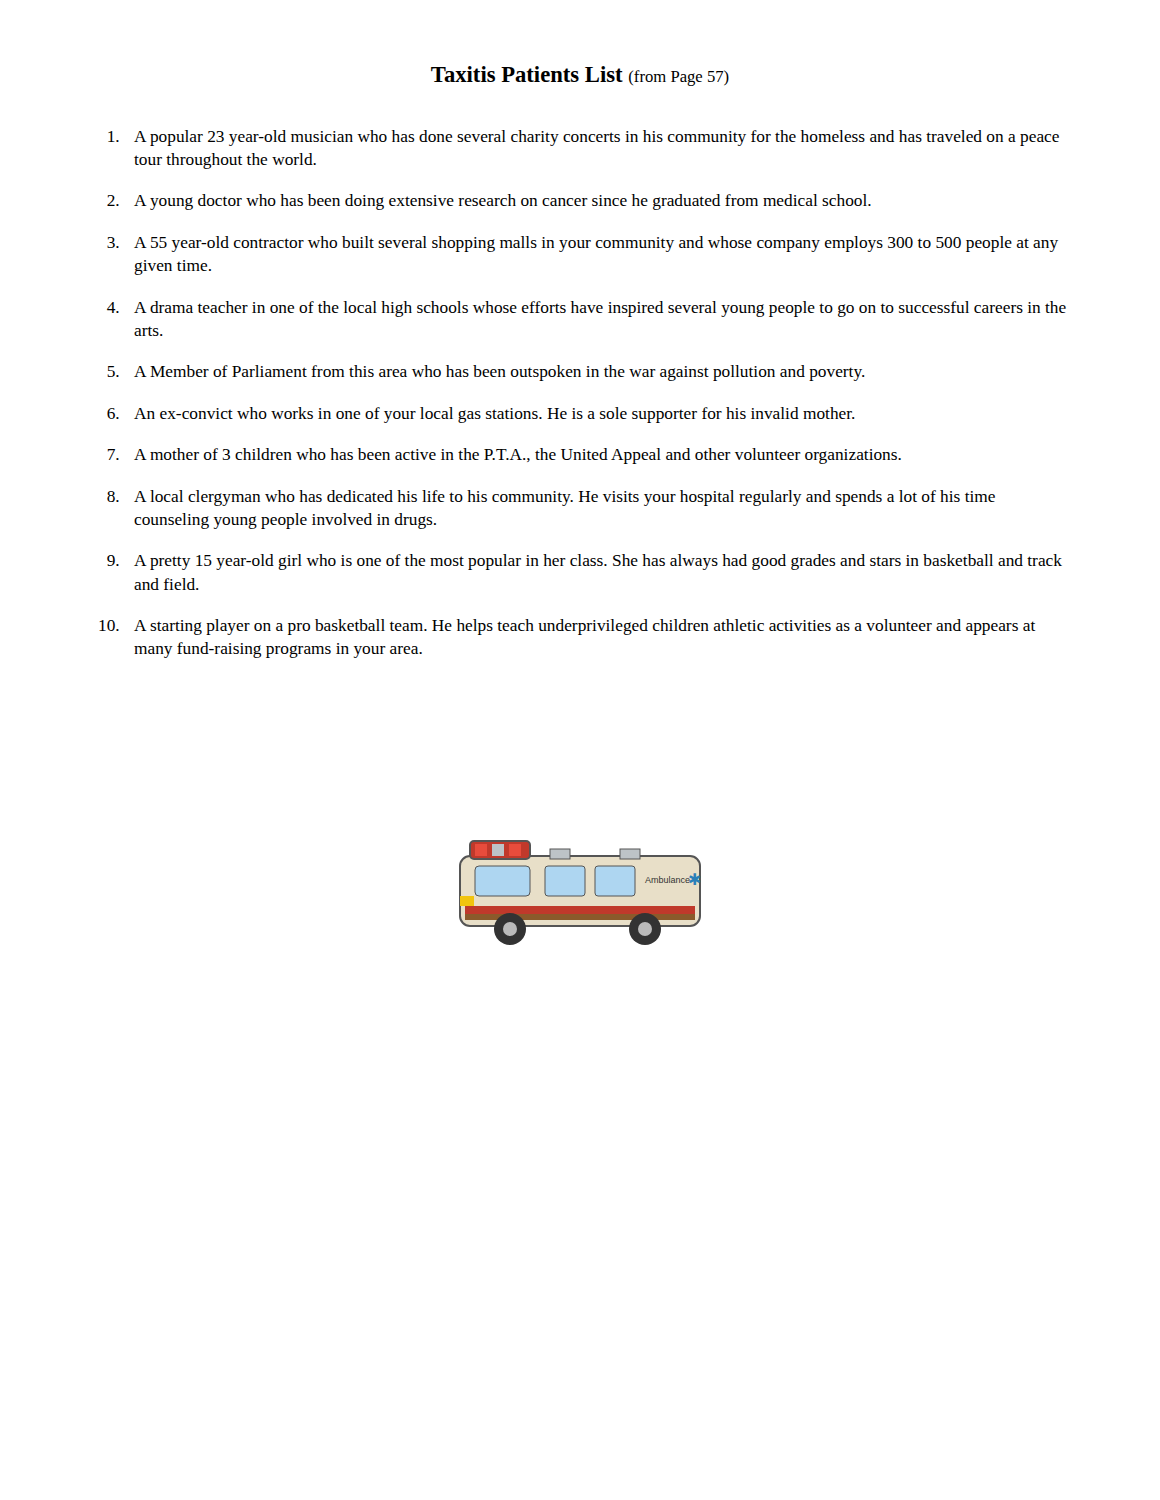Taxitis Patients List (from Page 57)
A popular 23 year-old musician who has done several charity concerts in his community for the homeless and has traveled on a peace tour throughout the world.
A young doctor who has been doing extensive research on cancer since he graduated from medical school.
A 55 year-old contractor who built several shopping malls in your community and whose company employs 300 to 500 people at any given time.
A drama teacher in one of the local high schools whose efforts have inspired several young people to go on to successful careers in the arts.
A Member of Parliament from this area who has been outspoken in the war against pollution and poverty.
An ex-convict who works in one of your local gas stations. He is a sole supporter for his invalid mother.
A mother of 3 children who has been active in the P.T.A., the United Appeal and other volunteer organizations.
A local clergyman who has dedicated his life to his community. He visits your hospital regularly and spends a lot of his time counseling young people involved in drugs.
A pretty 15 year-old girl who is one of the most popular in her class. She has always had good grades and stars in basketball and track and field.
A starting player on a pro basketball team. He helps teach underprivileged children athletic activities as a volunteer and appears at many fund-raising programs in your area.